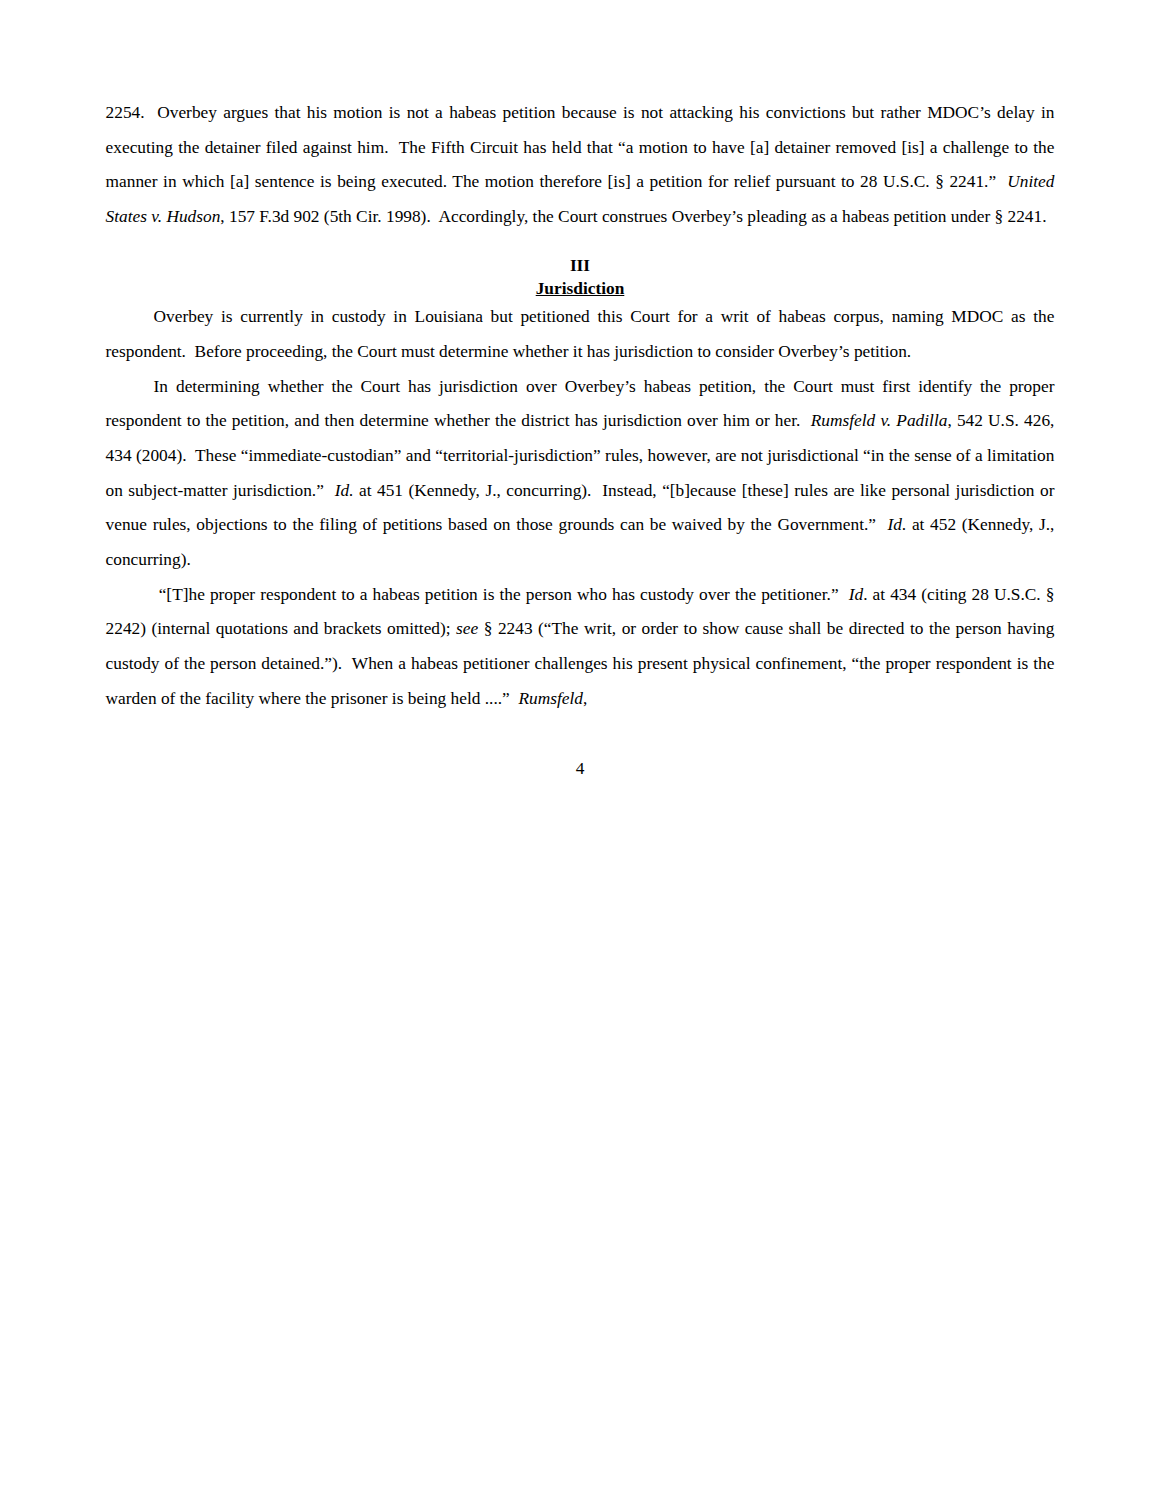2254. Overbey argues that his motion is not a habeas petition because is not attacking his convictions but rather MDOC’s delay in executing the detainer filed against him. The Fifth Circuit has held that “a motion to have [a] detainer removed [is] a challenge to the manner in which [a] sentence is being executed. The motion therefore [is] a petition for relief pursuant to 28 U.S.C. § 2241.” United States v. Hudson, 157 F.3d 902 (5th Cir. 1998). Accordingly, the Court construes Overbey’s pleading as a habeas petition under § 2241.
III Jurisdiction
Overbey is currently in custody in Louisiana but petitioned this Court for a writ of habeas corpus, naming MDOC as the respondent. Before proceeding, the Court must determine whether it has jurisdiction to consider Overbey’s petition.
In determining whether the Court has jurisdiction over Overbey’s habeas petition, the Court must first identify the proper respondent to the petition, and then determine whether the district has jurisdiction over him or her. Rumsfeld v. Padilla, 542 U.S. 426, 434 (2004). These “immediate-custodian” and “territorial-jurisdiction” rules, however, are not jurisdictional “in the sense of a limitation on subject-matter jurisdiction.” Id. at 451 (Kennedy, J., concurring). Instead, “[b]ecause [these] rules are like personal jurisdiction or venue rules, objections to the filing of petitions based on those grounds can be waived by the Government.” Id. at 452 (Kennedy, J., concurring).
“[T]he proper respondent to a habeas petition is the person who has custody over the petitioner.” Id. at 434 (citing 28 U.S.C. § 2242) (internal quotations and brackets omitted); see § 2243 (“The writ, or order to show cause shall be directed to the person having custody of the person detained.”). When a habeas petitioner challenges his present physical confinement, “the proper respondent is the warden of the facility where the prisoner is being held ....” Rumsfeld,
4